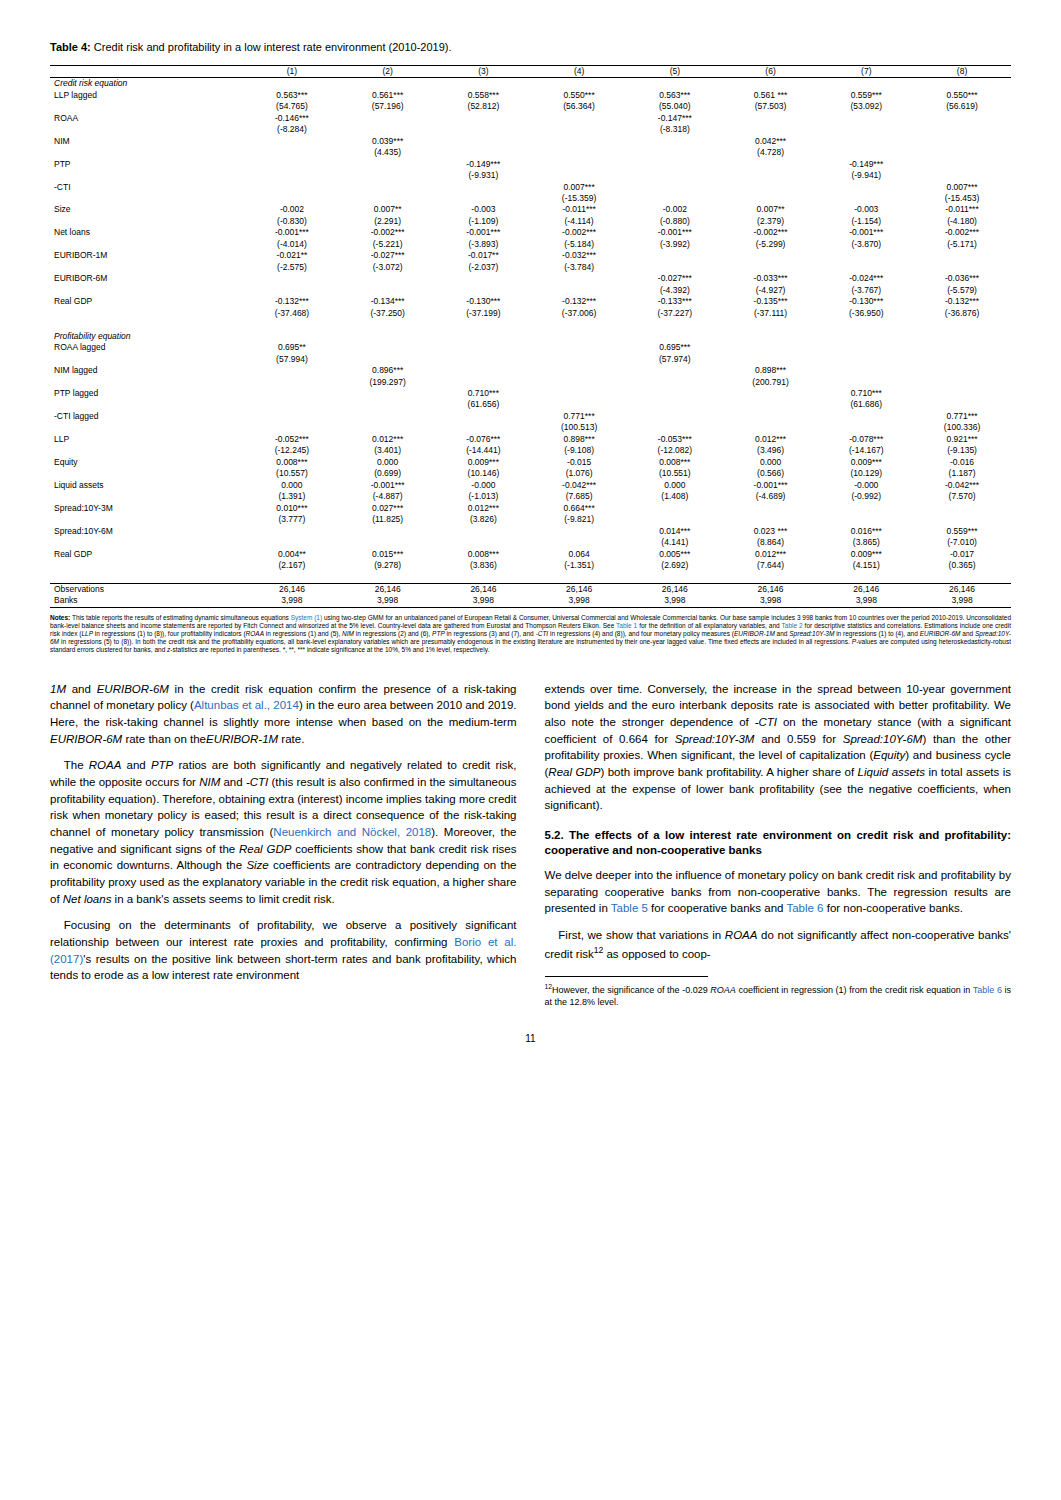Table 4: Credit risk and profitability in a low interest rate environment (2010-2019).
| | (1) | (2) | (3) | (4) | (5) | (6) | (7) | (8) |
| Credit risk equation | |
| LLP lagged | 0.563*** | 0.561*** | 0.558*** | 0.550*** | 0.563*** | 0.561 *** | 0.559*** | 0.550*** |
| | (54.765) | (57.196) | (52.812) | (56.364) | (55.040) | (57.503) | (53.092) | (56.619) |
| ROAA | -0.146*** | | | | -0.147*** | | | |
| | (-8.284) | | | | (-8.318) | | | |
| NIM | | 0.039*** | | | | 0.042*** | | |
| | | (4.435) | | | | (4.728) | | |
| PTP | | | -0.149*** | | | | -0.149*** | |
| | | | (-9.931) | | | | (-9.941) | |
| -CTI | | | | 0.007*** | | | | 0.007*** |
| | | | | (-15.359) | | | | (-15.453) |
| Size | -0.002 | 0.007** | -0.003 | -0.011*** | -0.002 | 0.007** | -0.003 | -0.011*** |
| | (-0.830) | (2.291) | (-1.109) | (-4.114) | (-0.880) | (2.379) | (-1.154) | (-4.180) |
| Net loans | -0.001*** | -0.002*** | -0.001*** | -0.002*** | -0.001*** | -0.002*** | -0.001*** | -0.002*** |
| | (-4.014) | (-5.221) | (-3.893) | (-5.184) | (-3.992) | (-5.299) | (-3.870) | (-5.171) |
| EURIBOR-1M | -0.021** | -0.027*** | -0.017** | -0.032*** | | | | |
| | (-2.575) | (-3.072) | (-2.037) | (-3.784) | | | | |
| EURIBOR-6M | | | | | -0.027*** | -0.033*** | -0.024*** | -0.036*** |
| | | | | | (-4.392) | (-4.927) | (-3.767) | (-5.579) |
| Real GDP | -0.132*** | -0.134*** | -0.130*** | -0.132*** | -0.133*** | -0.135*** | -0.130*** | -0.132*** |
| | (-37.468) | (-37.250) | (-37.199) | (-37.006) | (-37.227) | (-37.111) | (-36.950) | (-36.876) |
| Profitability equation | |
| ROAA lagged | 0.695** | | | | 0.695*** | | | |
| | (57.994) | | | | (57.974) | | | |
| NIM lagged | | 0.896*** | | | | 0.898*** | | |
| | | (199.297) | | | | (200.791) | | |
| PTP lagged | | | 0.710*** | | | | 0.710*** | |
| | | | (61.656) | | | | (61.686) | |
| -CTI lagged | | | | 0.771*** | | | | 0.771*** |
| | | | | (100.513) | | | | (100.336) |
| LLP | -0.052*** | 0.012*** | -0.076*** | 0.898*** | -0.053*** | 0.012*** | -0.078*** | 0.921*** |
| | (-12.245) | (3.401) | (-14.441) | (-9.108) | (-12.082) | (3.496) | (-14.167) | (-9.135) |
| Equity | 0.008*** | 0.000 | 0.009*** | -0.015 | 0.008*** | 0.000 | 0.009*** | -0.016 |
| | (10.557) | (0.699) | (10.146) | (1.076) | (10.551) | (0.566) | (10.129) | (1.187) |
| Liquid assets | 0.000 | -0.001*** | -0.000 | -0.042*** | 0.000 | -0.001*** | -0.000 | -0.042*** |
| | (1.391) | (-4.887) | (-1.013) | (7.685) | (1.408) | (-4.689) | (-0.992) | (7.570) |
| Spread:10Y-3M | 0.010*** | 0.027*** | 0.012*** | 0.664*** | | | | |
| | (3.777) | (11.825) | (3.826) | (-9.821) | | | | |
| Spread:10Y-6M | | | | | 0.014*** | 0.023 *** | 0.016*** | 0.559*** |
| | | | | | (4.141) | (8.864) | (3.865) | (-7.010) |
| Real GDP | 0.004** | 0.015*** | 0.008*** | 0.064 | 0.005*** | 0.012*** | 0.009*** | -0.017 |
| | (2.167) | (9.278) | (3.836) | (-1.351) | (2.692) | (7.644) | (4.151) | (0.365) |
| Observations | 26,146 | 26,146 | 26,146 | 26,146 | 26,146 | 26,146 | 26,146 | 26,146 |
| Banks | 3,998 | 3,998 | 3,998 | 3,998 | 3,998 | 3,998 | 3,998 | 3,998 |
Notes: This table reports the results of estimating dynamic simultaneous equations System (1) using two-step GMM for an unbalanced panel of European Retail & Consumer, Universal Commercial and Wholesale Commercial banks. Our base sample includes 3 998 banks from 10 countries over the period 2010-2019. Unconsolidated bank-level balance sheets and income statements are reported by Fitch Connect and winsorized at the 5% level. Country-level data are gathered from Eurostat and Thompson Reuters Eikon. See Table 1 for the definition of all explanatory variables, and Table 2 for descriptive statistics and correlations. Estimations include one credit risk index (LLP in regressions (1) to (8)), four profitability indicators (ROAA in regressions (1) and (5), NIM in regressions (2) and (6), PTP in regressions (3) and (7), and -CTI in regressions (4) and (8)), and four monetary policy measures (EURIBOR-1M and Spread:10Y-3M in regressions (1) to (4), and EURIBOR-6M and Spread:10Y-6M in regressions (5) to (8)). In both the credit risk and the profitability equations, all bank-level explanatory variables which are presumably endogenous in the existing literature are instrumented by their one-year lagged value. Time fixed effects are included in all regressions. P-values are computed using heteroskedasticity-robust standard errors clustered for banks, and z-statistics are reported in parentheses. *, **, *** indicate significance at the 10%, 5% and 1% level, respectively.
1M and EURIBOR-6M in the credit risk equation confirm the presence of a risk-taking channel of monetary policy (Altunbas et al., 2014) in the euro area between 2010 and 2019. Here, the risk-taking channel is slightly more intense when based on the medium-term EURIBOR-6M rate than on theEURIBOR-1M rate.
The ROAA and PTP ratios are both significantly and negatively related to credit risk, while the opposite occurs for NIM and -CTI (this result is also confirmed in the simultaneous profitability equation). Therefore, obtaining extra (interest) income implies taking more credit risk when monetary policy is eased; this result is a direct consequence of the risk-taking channel of monetary policy transmission (Neuenkirch and Nöckel, 2018). Moreover, the negative and significant signs of the Real GDP coefficients show that bank credit risk rises in economic downturns. Although the Size coefficients are contradictory depending on the profitability proxy used as the explanatory variable in the credit risk equation, a higher share of Net loans in a bank's assets seems to limit credit risk.
Focusing on the determinants of profitability, we observe a positively significant relationship between our interest rate proxies and profitability, confirming Borio et al. (2017)'s results on the positive link between short-term rates and bank profitability, which tends to erode as a low interest rate environment
extends over time. Conversely, the increase in the spread between 10-year government bond yields and the euro interbank deposits rate is associated with better profitability. We also note the stronger dependence of -CTI on the monetary stance (with a significant coefficient of 0.664 for Spread:10Y-3M and 0.559 for Spread:10Y-6M) than the other profitability proxies. When significant, the level of capitalization (Equity) and business cycle (Real GDP) both improve bank profitability. A higher share of Liquid assets in total assets is achieved at the expense of lower bank profitability (see the negative coefficients, when significant).
5.2. The effects of a low interest rate environment on credit risk and profitability: cooperative and non-cooperative banks
We delve deeper into the influence of monetary policy on bank credit risk and profitability by separating cooperative banks from non-cooperative banks. The regression results are presented in Table 5 for cooperative banks and Table 6 for non-cooperative banks.
First, we show that variations in ROAA do not significantly affect non-cooperative banks' credit risk12 as opposed to coop-
12However, the significance of the -0.029 ROAA coefficient in regression (1) from the credit risk equation in Table 6 is at the 12.8% level.
11